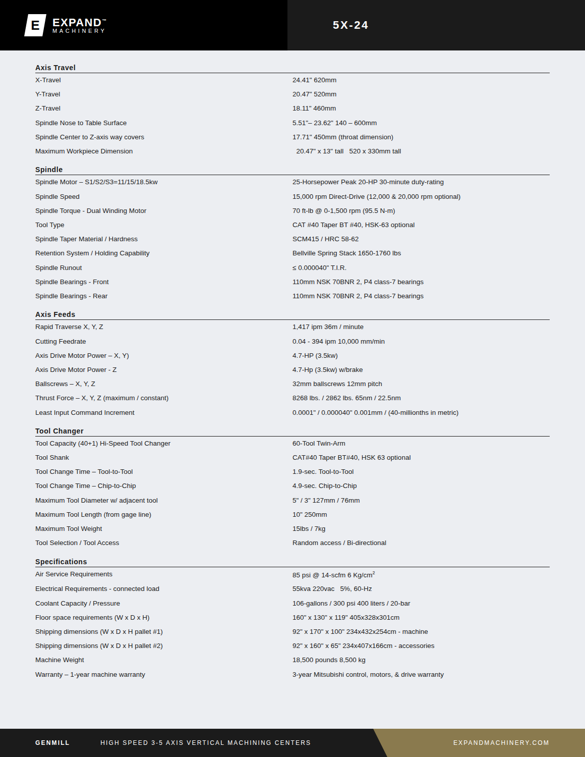E
EXPAND™
MACHINERY
5X-24
Axis Travel
| X-Travel | 24.41" 620mm |
| Y-Travel | 20.47" 520mm |
| Z-Travel | 18.11" 460mm |
| Spindle Nose to Table Surface | 5.51"– 23.62" 140 – 600mm |
| Spindle Center to Z-axis way covers | 17.71" 450mm (throat dimension) |
| Maximum Workpiece Dimension | 20.47" x 13" tall 520 x 330mm tall |
Spindle
| Spindle Motor – S1/S2/S3=11/15/18.5kw | 25-Horsepower Peak 20-HP 30-minute duty-rating |
| Spindle Speed | 15,000 rpm Direct-Drive (12,000 & 20,000 rpm optional) |
| Spindle Torque - Dual Winding Motor | 70 ft-lb @ 0-1,500 rpm (95.5 N-m) |
| Tool Type | CAT #40 Taper BT #40, HSK-63 optional |
| Spindle Taper Material / Hardness | SCM415 / HRC 58-62 |
| Retention System / Holding Capability | Bellville Spring Stack 1650-1760 lbs |
| Spindle Runout | ≤ 0.000040" T.I.R. |
| Spindle Bearings - Front | 110mm NSK 70BNR 2, P4 class-7 bearings |
| Spindle Bearings - Rear | 110mm NSK 70BNR 2, P4 class-7 bearings |
Axis Feeds
| Rapid Traverse X, Y, Z | 1,417 ipm 36m / minute |
| Cutting Feedrate | 0.04 - 394 ipm 10,000 mm/min |
| Axis Drive Motor Power – X, Y) | 4.7-HP (3.5kw) |
| Axis Drive Motor Power - Z | 4.7-Hp (3.5kw) w/brake |
| Ballscrews – X, Y, Z | 32mm ballscrews 12mm pitch |
| Thrust Force – X, Y, Z (maximum / constant) | 8268 lbs. / 2862 lbs. 65nm / 22.5nm |
| Least Input Command Increment | 0.0001" / 0.000040" 0.001mm / (40-millionths in metric) |
Tool Changer
| Tool Capacity (40+1) Hi-Speed Tool Changer | 60-Tool Twin-Arm |
| Tool Shank | CAT#40 Taper BT#40, HSK 63 optional |
| Tool Change Time – Tool-to-Tool | 1.9-sec. Tool-to-Tool |
| Tool Change Time – Chip-to-Chip | 4.9-sec. Chip-to-Chip |
| Maximum Tool Diameter w/ adjacent tool | 5" / 3" 127mm / 76mm |
| Maximum Tool Length (from gage line) | 10" 250mm |
| Maximum Tool Weight | 15lbs / 7kg |
| Tool Selection / Tool Access | Random access / Bi-directional |
Specifications
| Air Service Requirements | 85 psi @ 14-scfm 6 Kg/cm 2 |
| Electrical Requirements - connected load | 55kva 220vac 5%, 60-Hz |
| Coolant Capacity / Pressure | 106-gallons / 300 psi 400 liters / 20-bar |
| Floor space requirements (W x D x H) | 160" x 130" x 119" 405x328x301cm |
| Shipping dimensions (W x D x H pallet #1) | 92" x 170" x 100" 234x432x254cm - machine |
| Shipping dimensions (W x D x H pallet #2) | 92" x 160" x 65" 234x407x166cm - accessories |
| Machine Weight | 18,500 pounds 8,500 kg |
| Warranty – 1-year machine warranty | 3-year Mitsubishi control, motors, & drive warranty |
GENMILL HIGH SPEED 3-5 AXIS VERTICAL MACHINING CENTERS
EXPANDMACHINERY.COM